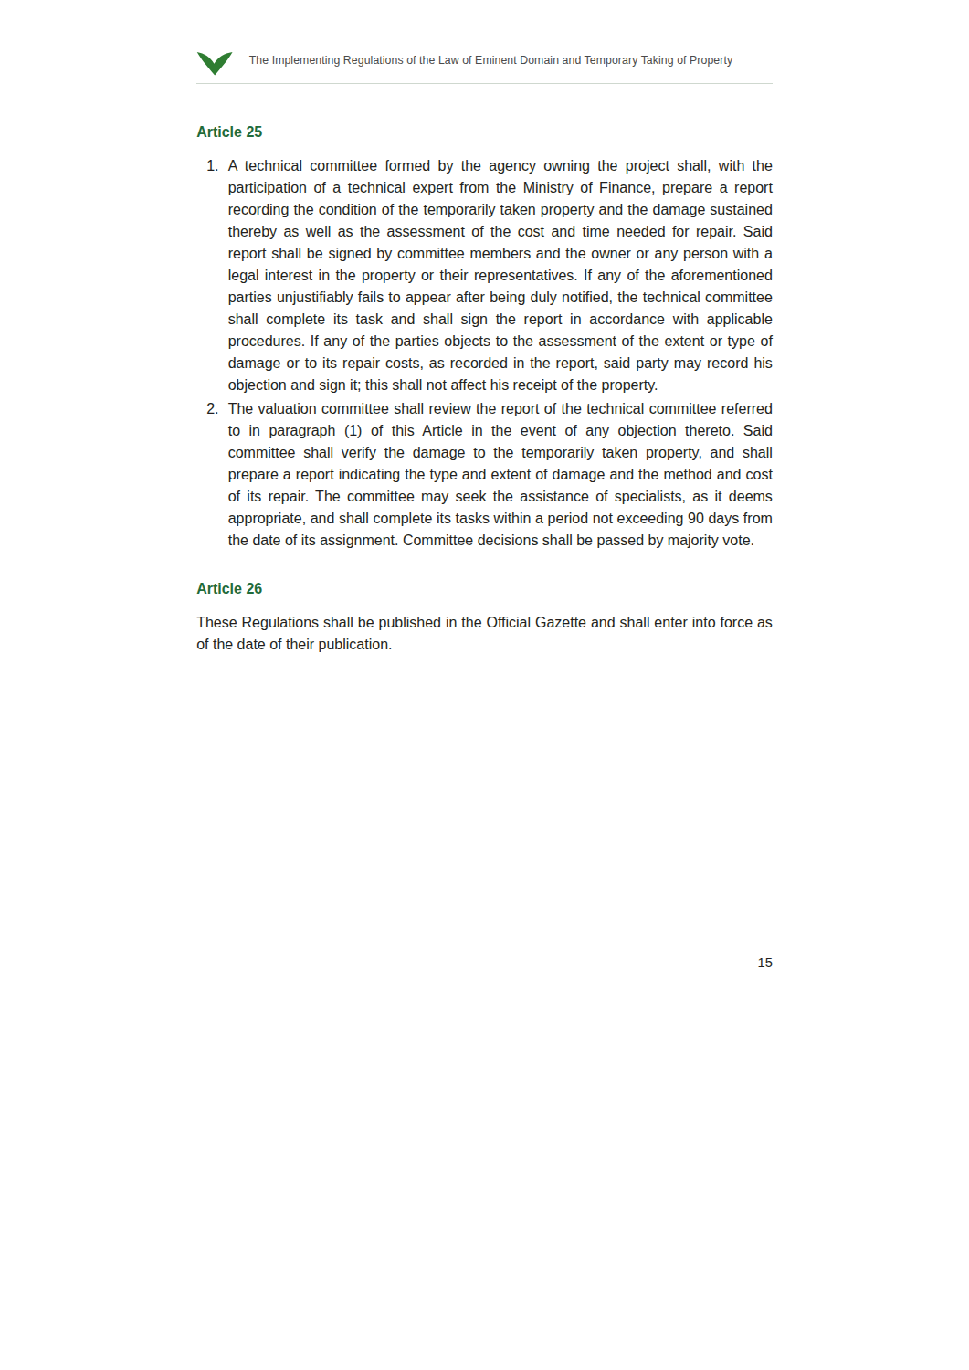The Implementing Regulations of the Law of Eminent Domain and Temporary Taking of Property
Article 25
A technical committee formed by the agency owning the project shall, with the participation of a technical expert from the Ministry of Finance, prepare a report recording the condition of the temporarily taken property and the damage sustained thereby as well as the assessment of the cost and time needed for repair. Said report shall be signed by committee members and the owner or any person with a legal interest in the property or their representatives. If any of the aforementioned parties unjustifiably fails to appear after being duly notified, the technical committee shall complete its task and shall sign the report in accordance with applicable procedures. If any of the parties objects to the assessment of the extent or type of damage or to its repair costs, as recorded in the report, said party may record his objection and sign it; this shall not affect his receipt of the property.
The valuation committee shall review the report of the technical committee referred to in paragraph (1) of this Article in the event of any objection thereto. Said committee shall verify the damage to the temporarily taken property, and shall prepare a report indicating the type and extent of damage and the method and cost of its repair. The committee may seek the assistance of specialists, as it deems appropriate, and shall complete its tasks within a period not exceeding 90 days from the date of its assignment. Committee decisions shall be passed by majority vote.
Article 26
These Regulations shall be published in the Official Gazette and shall enter into force as of the date of their publication.
15